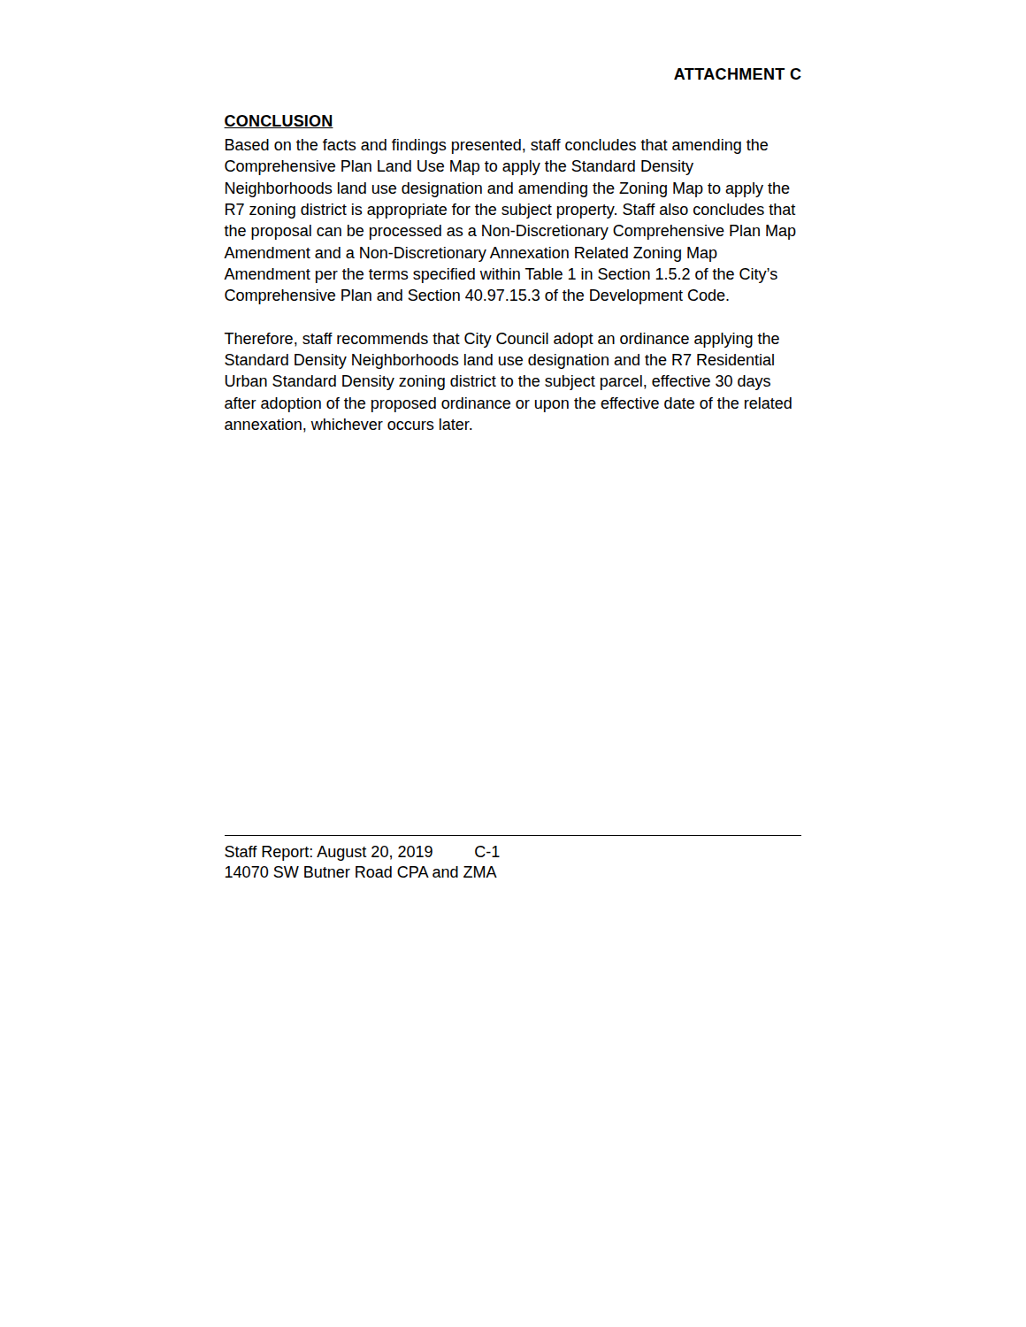ATTACHMENT C
CONCLUSION
Based on the facts and findings presented, staff concludes that amending the Comprehensive Plan Land Use Map to apply the Standard Density Neighborhoods land use designation and amending the Zoning Map to apply the R7 zoning district is appropriate for the subject property. Staff also concludes that the proposal can be processed as a Non-Discretionary Comprehensive Plan Map Amendment and a Non-Discretionary Annexation Related Zoning Map Amendment per the terms specified within Table 1 in Section 1.5.2 of the City’s Comprehensive Plan and Section 40.97.15.3 of the Development Code.
Therefore, staff recommends that City Council adopt an ordinance applying the Standard Density Neighborhoods land use designation and the R7 Residential Urban Standard Density zoning district to the subject parcel, effective 30 days after adoption of the proposed ordinance or upon the effective date of the related annexation, whichever occurs later.
Staff Report: August 20, 2019 C-1
14070 SW Butner Road CPA and ZMA